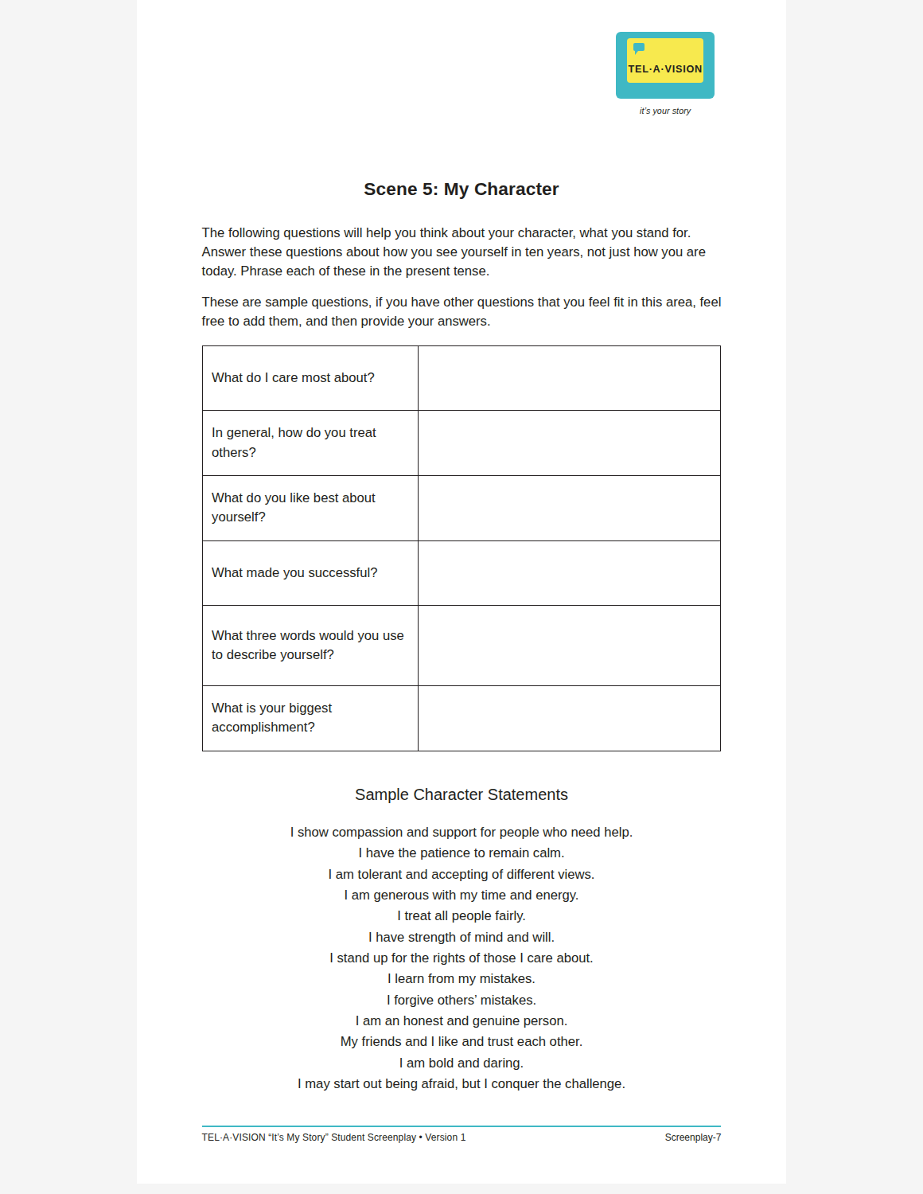TEL·A·VISION
it’s your story
Scene 5: My Character
The following questions will help you think about your character, what you stand for. Answer these questions about how you see yourself in ten years, not just how you are today. Phrase each of these in the present tense.
These are sample questions, if you have other questions that you feel fit in this area, feel free to add them, and then provide your answers.
| What do I care most about? | |
| In general, how do you treat others? | |
| What do you like best about yourself? | |
| What made you successful? | |
| What three words would you use to describe yourself? | |
| What is your biggest accomplishment? | |
Sample Character Statements
I show compassion and support for people who need help.
I have the patience to remain calm.
I am tolerant and accepting of different views.
I am generous with my time and energy.
I treat all people fairly.
I have strength of mind and will.
I stand up for the rights of those I care about.
I learn from my mistakes.
I forgive others’ mistakes.
I am an honest and genuine person.
My friends and I like and trust each other.
I am bold and daring.
I may start out being afraid, but I conquer the challenge.
TEL·A·VISION “It’s My Story” Student Screenplay • Version 1
Screenplay-7